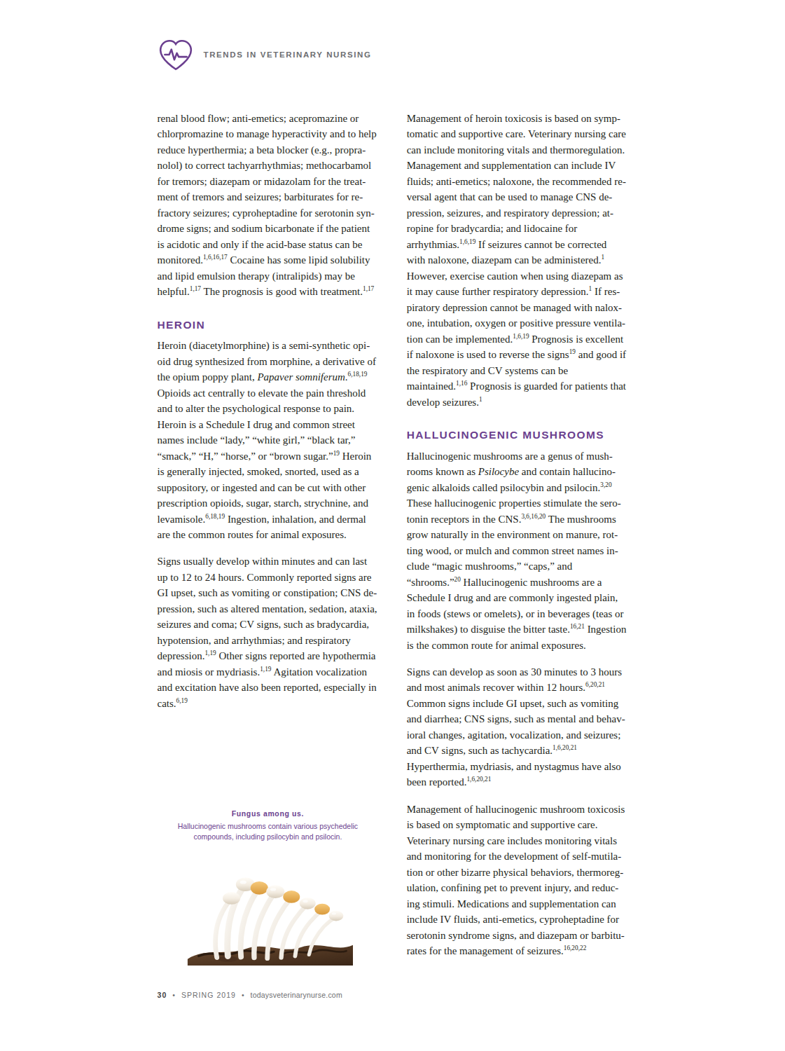Trends in Veterinary Nursing
renal blood flow; anti-emetics; acepromazine or chlorpromazine to manage hyperactivity and to help reduce hyperthermia; a beta blocker (e.g., propranolol) to correct tachyarrhythmias; methocarbamol for tremors; diazepam or midazolam for the treatment of tremors and seizures; barbiturates for refractory seizures; cyproheptadine for serotonin syndrome signs; and sodium bicarbonate if the patient is acidotic and only if the acid-base status can be monitored.1,6,16,17 Cocaine has some lipid solubility and lipid emulsion therapy (intralipids) may be helpful.1,17 The prognosis is good with treatment.1,17
Heroin
Heroin (diacetylmorphine) is a semi-synthetic opioid drug synthesized from morphine, a derivative of the opium poppy plant, Papaver somniferum.6,18,19 Opioids act centrally to elevate the pain threshold and to alter the psychological response to pain. Heroin is a Schedule I drug and common street names include “lady,” “white girl,” “black tar,” “smack,” “H,” “horse,” or “brown sugar.”19 Heroin is generally injected, smoked, snorted, used as a suppository, or ingested and can be cut with other prescription opioids, sugar, starch, strychnine, and levamisole.6,18,19 Ingestion, inhalation, and dermal are the common routes for animal exposures.
Signs usually develop within minutes and can last up to 12 to 24 hours. Commonly reported signs are GI upset, such as vomiting or constipation; CNS depression, such as altered mentation, sedation, ataxia, seizures and coma; CV signs, such as bradycardia, hypotension, and arrhythmias; and respiratory depression.1,19 Other signs reported are hypothermia and miosis or mydriasis.1,19 Agitation vocalization and excitation have also been reported, especially in cats.6,19
Fungus among us. Hallucinogenic mushrooms contain various psychedelic compounds, including psilocybin and psilocin.
Management of heroin toxicosis is based on symptomatic and supportive care. Veterinary nursing care can include monitoring vitals and thermoregulation. Management and supplementation can include IV fluids; anti-emetics; naloxone, the recommended reversal agent that can be used to manage CNS depression, seizures, and respiratory depression; atropine for bradycardia; and lidocaine for arrhythmias.1,6,19 If seizures cannot be corrected with naloxone, diazepam can be administered.1 However, exercise caution when using diazepam as it may cause further respiratory depression.1 If respiratory depression cannot be managed with naloxone, intubation, oxygen or positive pressure ventilation can be implemented.1,6,19 Prognosis is excellent if naloxone is used to reverse the signs19 and good if the respiratory and CV systems can be maintained.1,16 Prognosis is guarded for patients that develop seizures.1
Hallucinogenic Mushrooms
Hallucinogenic mushrooms are a genus of mushrooms known as Psilocybe and contain hallucinogenic alkaloids called psilocybin and psilocin.3,20 These hallucinogenic properties stimulate the serotonin receptors in the CNS.3,6,16,20 The mushrooms grow naturally in the environment on manure, rotting wood, or mulch and common street names include “magic mushrooms,” “caps,” and “shrooms.”20 Hallucinogenic mushrooms are a Schedule I drug and are commonly ingested plain, in foods (stews or omelets), or in beverages (teas or milkshakes) to disguise the bitter taste.16,21 Ingestion is the common route for animal exposures.
Signs can develop as soon as 30 minutes to 3 hours and most animals recover within 12 hours.6,20,21 Common signs include GI upset, such as vomiting and diarrhea; CNS signs, such as mental and behavioral changes, agitation, vocalization, and seizures; and CV signs, such as tachycardia.1,6,20,21 Hyperthermia, mydriasis, and nystagmus have also been reported.1,6,20,21
Management of hallucinogenic mushroom toxicosis is based on symptomatic and supportive care. Veterinary nursing care includes monitoring vitals and monitoring for the development of self-mutilation or other bizarre physical behaviors, thermoregulation, confining pet to prevent injury, and reducing stimuli. Medications and supplementation can include IV fluids, anti-emetics, cyproheptadine for serotonin syndrome signs, and diazepam or barbiturates for the management of seizures.16,20,22
30 • Spring 2019 • todaysveterinarynurse.com